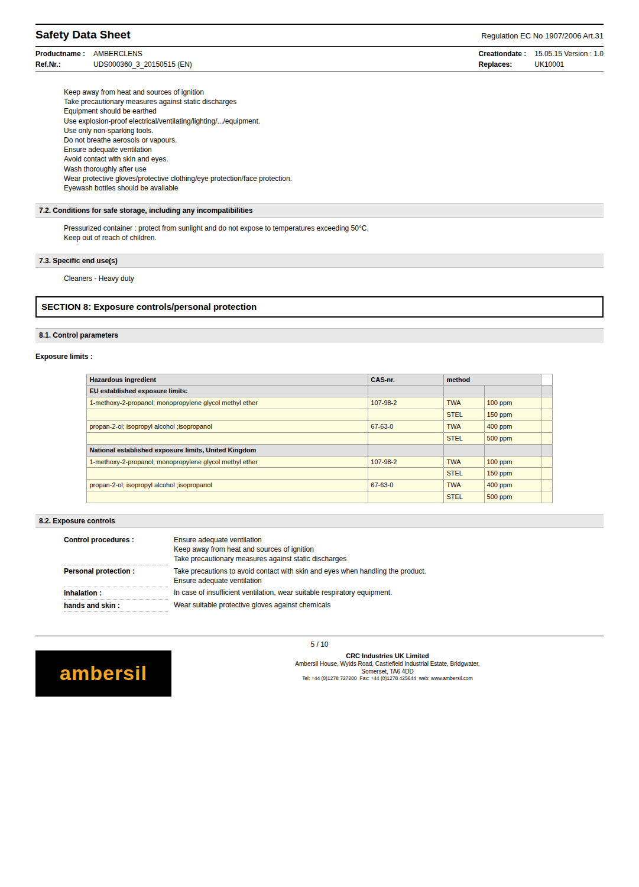Safety Data Sheet
Regulation EC No 1907/2006 Art.31
Productname :
AMBERCLENS
Ref.Nr.:
UDS000360_3_20150515 (EN)
Creationdate :
15.05.15 Version : 1.0
Replaces:
UK10001
Keep away from heat and sources of ignition
Take precautionary measures against static discharges
Equipment should be earthed
Use explosion-proof electrical/ventilating/lighting/.../equipment.
Use only non-sparking tools.
Do not breathe aerosols or vapours.
Ensure adequate ventilation
Avoid contact with skin and eyes.
Wash thoroughly after use
Wear protective gloves/protective clothing/eye protection/face protection.
Eyewash bottles should be available
7.2. Conditions for safe storage, including any incompatibilities
Pressurized container : protect from sunlight and do not expose to temperatures exceeding 50°C.
Keep out of reach of children.
7.3. Specific end use(s)
Cleaners - Heavy duty
SECTION 8: Exposure controls/personal protection
8.1. Control parameters
Exposure limits :
| Hazardous ingredient | CAS-nr. | method | |
| --- | --- | --- | --- |
| EU established exposure limits: | | | | |
| 1-methoxy-2-propanol; monopropylene glycol methyl ether | 107-98-2 | TWA | 100 ppm | |
| | | STEL | 150 ppm | |
| propan-2-ol; isopropyl alcohol ;isopropanol | 67-63-0 | TWA | 400 ppm | |
| | | STEL | 500 ppm | |
| National established exposure limits, United Kingdom | | | | |
| 1-methoxy-2-propanol; monopropylene glycol methyl ether | 107-98-2 | TWA | 100 ppm | |
| | | STEL | 150 ppm | |
| propan-2-ol; isopropyl alcohol ;isopropanol | 67-63-0 | TWA | 400 ppm | |
| | | STEL | 500 ppm | |
8.2. Exposure controls
| Control procedures : | Ensure adequate ventilation Keep away from heat and sources of ignition Take precautionary measures against static discharges |
| Personal protection : | Take precautions to avoid contact with skin and eyes when handling the product. Ensure adequate ventilation |
| inhalation : | In case of insufficient ventilation, wear suitable respiratory equipment. |
| hands and skin : | Wear suitable protective gloves against chemicals |
5 / 10
ambersil
CRC Industries UK Limited
Ambersil House, Wylds Road, Castlefield Industrial Estate, Bridgwater,
Somerset, TA6 4DD
Tel: +44 (0)1278 727200 Fax: +44 (0)1278 425644 web: www.ambersil.com